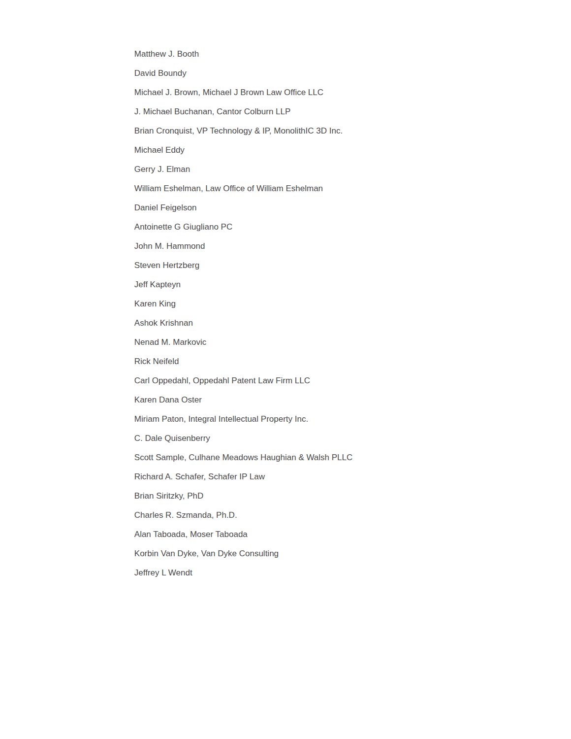Matthew J. Booth
David Boundy
Michael J. Brown, Michael J Brown Law Office LLC
J. Michael Buchanan, Cantor Colburn LLP
Brian Cronquist, VP Technology & IP, MonolithIC 3D Inc.
Michael Eddy
Gerry J. Elman
William Eshelman, Law Office of William Eshelman
Daniel Feigelson
Antoinette G Giugliano PC
John M. Hammond
Steven Hertzberg
Jeff Kapteyn
Karen King
Ashok Krishnan
Nenad M. Markovic
Rick Neifeld
Carl Oppedahl, Oppedahl Patent Law Firm LLC
Karen Dana Oster
Miriam Paton, Integral Intellectual Property Inc.
C. Dale Quisenberry
Scott Sample, Culhane Meadows Haughian & Walsh PLLC
Richard A. Schafer, Schafer IP Law
Brian Siritzky, PhD
Charles R. Szmanda, Ph.D.
Alan Taboada, Moser Taboada
Korbin Van Dyke, Van Dyke Consulting
Jeffrey L Wendt